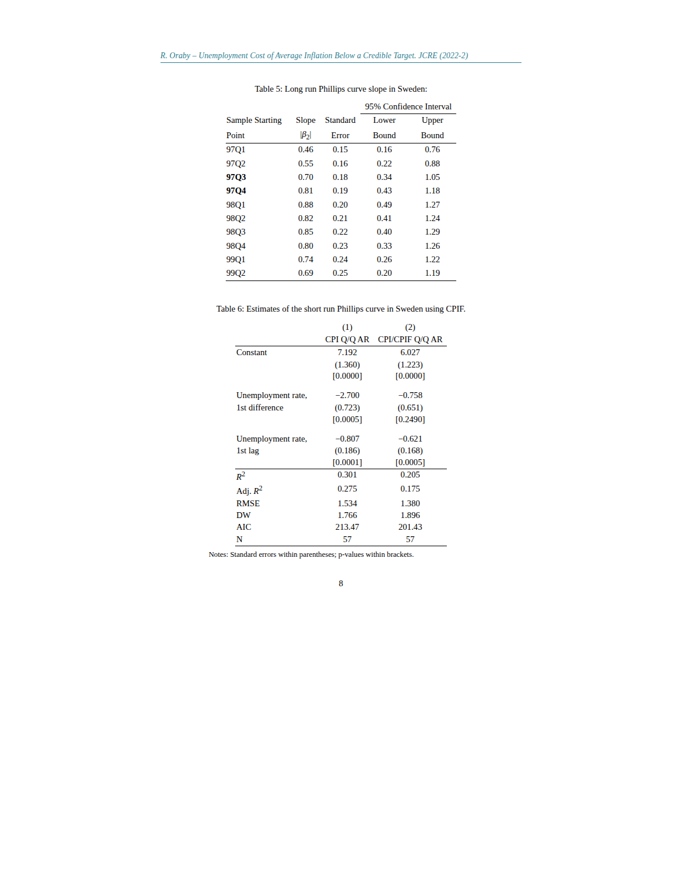R. Oraby – Unemployment Cost of Average Inflation Below a Credible Target. JCRE (2022-2)
Table 5: Long run Phillips curve slope in Sweden:
| | | | 95% Confidence Interval |
| Sample Starting | Slope | Standard | Lower | Upper |
| Point | / β 2 / | Error | Bound | Bound |
| 97Q1 | 0.46 | 0.15 | 0.16 | 0.76 |
| 97Q2 | 0.55 | 0.16 | 0.22 | 0.88 |
| 97Q3 | 0.70 | 0.18 | 0.34 | 1.05 |
| 97Q4 | 0.81 | 0.19 | 0.43 | 1.18 |
| 98Q1 | 0.88 | 0.20 | 0.49 | 1.27 |
| 98Q2 | 0.82 | 0.21 | 0.41 | 1.24 |
| 98Q3 | 0.85 | 0.22 | 0.40 | 1.29 |
| 98Q4 | 0.80 | 0.23 | 0.33 | 1.26 |
| 99Q1 | 0.74 | 0.24 | 0.26 | 1.22 |
| 99Q2 | 0.69 | 0.25 | 0.20 | 1.19 |
Table 6: Estimates of the short run Phillips curve in Sweden using CPIF.
| | (1) | (2) |
| | CPI Q/Q AR | CPI/CPIF Q/Q AR |
| Constant | 7.192 | 6.027 |
| | (1.360) | (1.223) |
| | [0.0000] | [0.0000] |
| Unemployment rate, | −2.700 | −0.758 |
| 1st difference | (0.723) | (0.651) |
| | [0.0005] | [0.2490] |
| Unemployment rate, | −0.807 | −0.621 |
| 1st lag | (0.186) | (0.168) |
| | [0.0001] | [0.0005] |
| R 2 | 0.301 | 0.205 |
| Adj. R 2 | 0.275 | 0.175 |
| RMSE | 1.534 | 1.380 |
| DW | 1.766 | 1.896 |
| AIC | 213.47 | 201.43 |
| N | 57 | 57 |
Notes: Standard errors within parentheses; p-values within brackets.
8